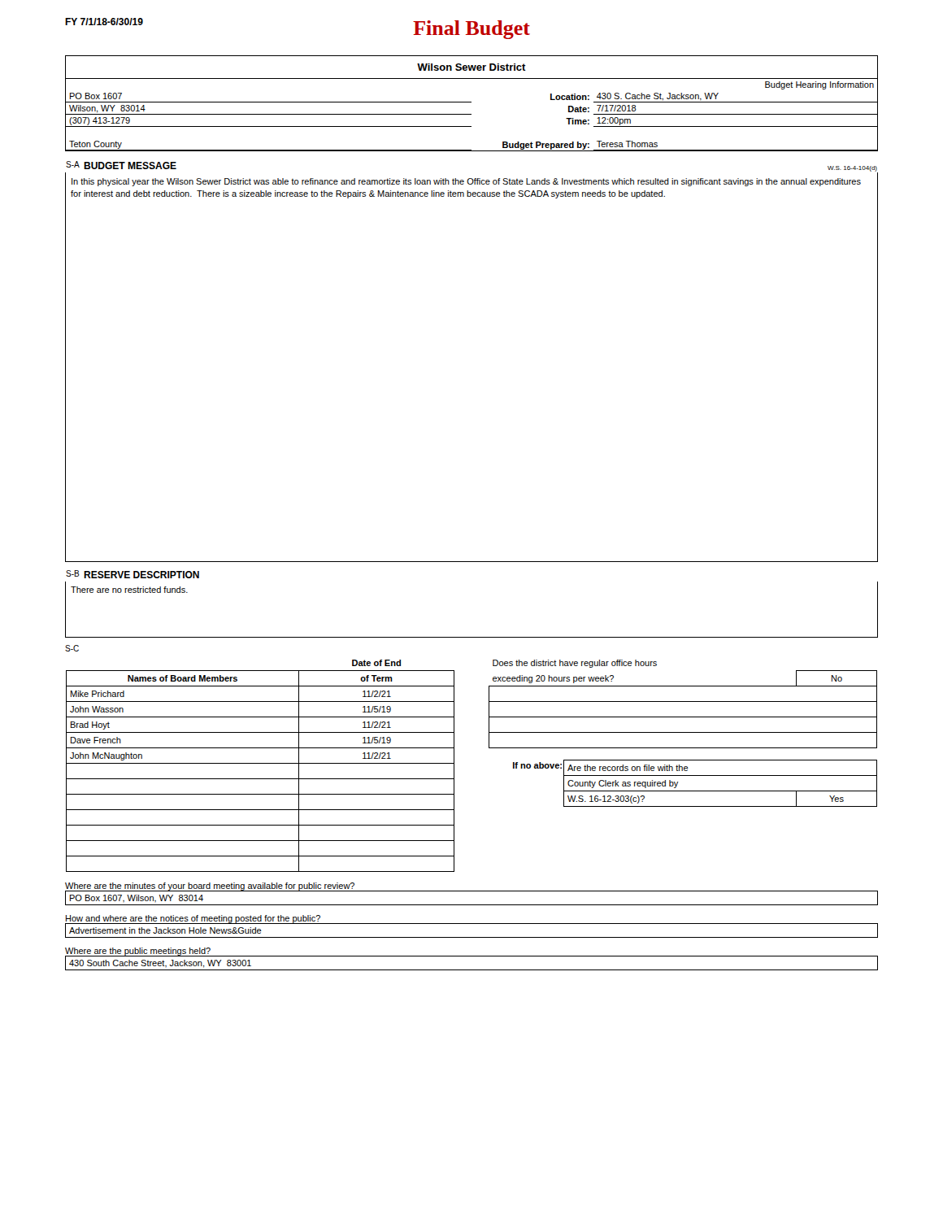FY 7/1/18-6/30/19
Final Budget
| Wilson Sewer District |
| / / Budget Hearing Information / / PO Box 1607 / Location: / 430 S. Cache St, Jackson, WY / / Wilson, WY 83014 / Date: / 7/17/2018 / / (307) 413-1279 / Time: / 12:00pm / / Teton County / Budget Prepared by: / Teresa Thomas / |
| S-A | BUDGET MESSAGE | W.S. 16-4-104(d) |
| In this physical year the Wilson Sewer District was able to refinance and reamortize its loan with the Office of State Lands & Investments which resulted in significant savings in the annual expenditures for interest and debt reduction. There is a sizeable increase to the Repairs & Maintenance line item because the SCADA system needs to be updated. |
| S-B | RESERVE DESCRIPTION |
| There are no restricted funds. |
S-C
| / / Date of End / / --- / --- / / Names of Board Members / of Term / / Mike Prichard / 11/2/21 / / John Wasson / 11/5/19 / / Brad Hoyt / 11/2/21 / / Dave French / 11/5/19 / / John McNaughton / 11/2/21 / | | / Does the district have regular office hours / / exceeding 20 hours per week? / No / / If no above: / / Are the records on file with the / / County Clerk as required by / / W.S. 16-12-303(c)? / Yes / / |
Where are the minutes of your board meeting available for public review?
PO Box 1607, Wilson, WY 83014
How and where are the notices of meeting posted for the public?
Advertisement in the Jackson Hole News&Guide
Where are the public meetings held?
430 South Cache Street, Jackson, WY 83001